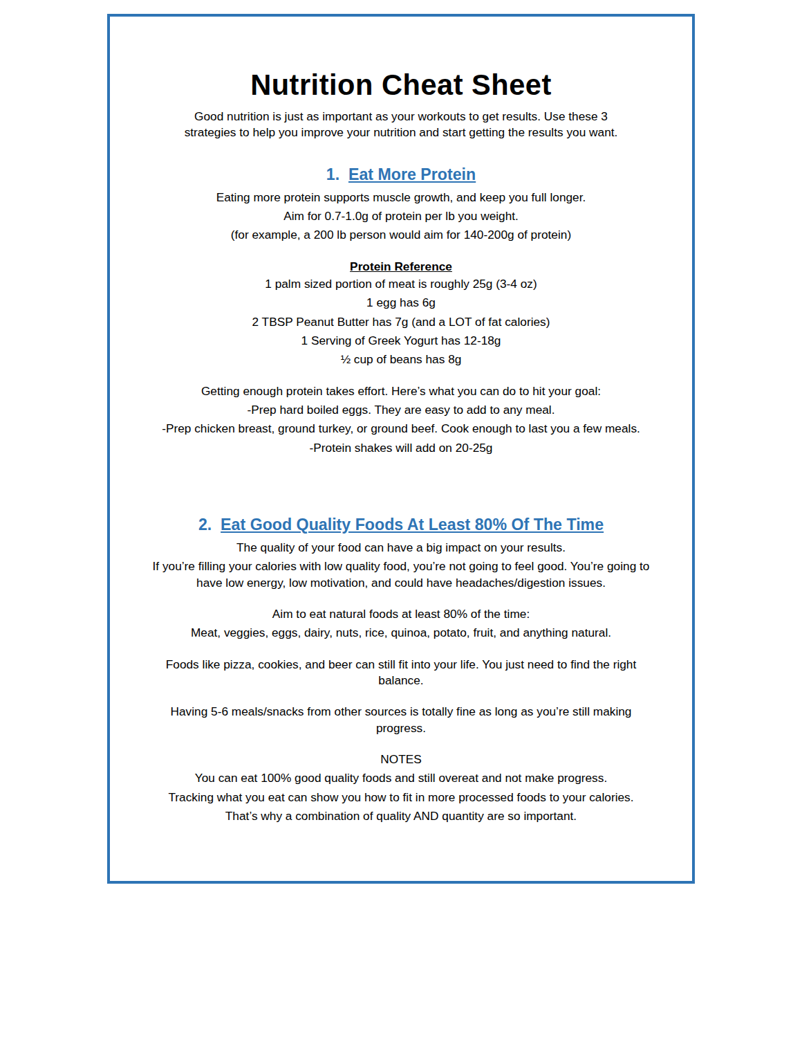Nutrition Cheat Sheet
Good nutrition is just as important as your workouts to get results. Use these 3 strategies to help you improve your nutrition and start getting the results you want.
1. Eat More Protein
Eating more protein supports muscle growth, and keep you full longer.
Aim for 0.7-1.0g of protein per lb you weight.
(for example, a 200 lb person would aim for 140-200g of protein)
Protein Reference
1 palm sized portion of meat is roughly 25g (3-4 oz)
1 egg has 6g
2 TBSP Peanut Butter has 7g (and a LOT of fat calories)
1 Serving of Greek Yogurt has 12-18g
½ cup of beans has 8g
Getting enough protein takes effort. Here’s what you can do to hit your goal:
-Prep hard boiled eggs. They are easy to add to any meal.
-Prep chicken breast, ground turkey, or ground beef. Cook enough to last you a few meals.
-Protein shakes will add on 20-25g
2. Eat Good Quality Foods At Least 80% Of The Time
The quality of your food can have a big impact on your results.
If you’re filling your calories with low quality food, you’re not going to feel good. You’re going to have low energy, low motivation, and could have headaches/digestion issues.
Aim to eat natural foods at least 80% of the time:
Meat, veggies, eggs, dairy, nuts, rice, quinoa, potato, fruit, and anything natural.
Foods like pizza, cookies, and beer can still fit into your life. You just need to find the right balance.
Having 5-6 meals/snacks from other sources is totally fine as long as you’re still making progress.
NOTES
You can eat 100% good quality foods and still overeat and not make progress.
Tracking what you eat can show you how to fit in more processed foods to your calories.
That’s why a combination of quality AND quantity are so important.